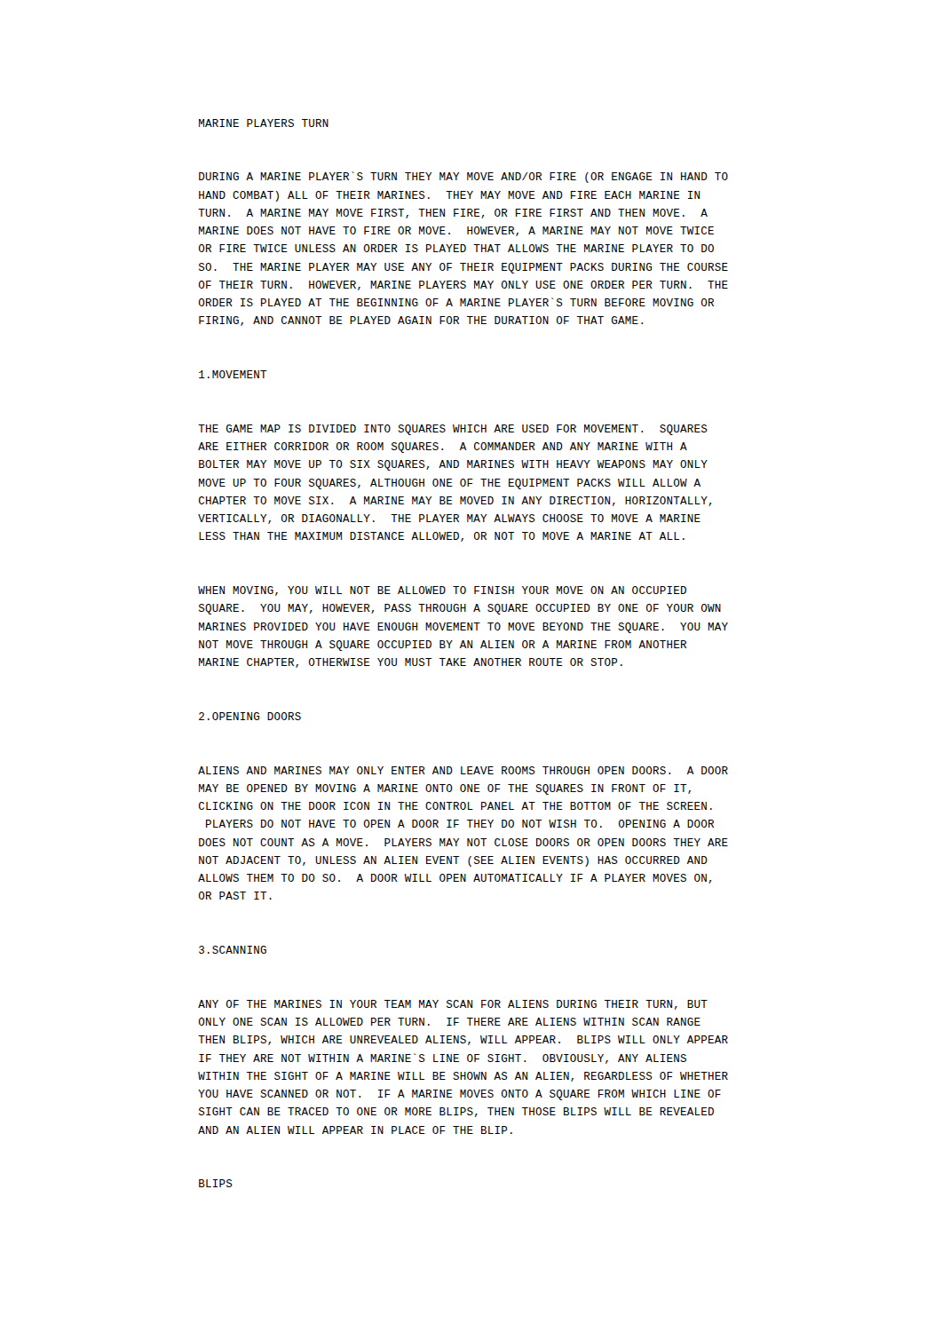MARINE PLAYERS TURN


DURING A MARINE PLAYER`S TURN THEY MAY MOVE AND/OR FIRE (OR ENGAGE IN HAND TO
HAND COMBAT) ALL OF THEIR MARINES.  THEY MAY MOVE AND FIRE EACH MARINE IN
TURN.  A MARINE MAY MOVE FIRST, THEN FIRE, OR FIRE FIRST AND THEN MOVE.  A
MARINE DOES NOT HAVE TO FIRE OR MOVE.  HOWEVER, A MARINE MAY NOT MOVE TWICE
OR FIRE TWICE UNLESS AN ORDER IS PLAYED THAT ALLOWS THE MARINE PLAYER TO DO
SO.  THE MARINE PLAYER MAY USE ANY OF THEIR EQUIPMENT PACKS DURING THE COURSE
OF THEIR TURN.  HOWEVER, MARINE PLAYERS MAY ONLY USE ONE ORDER PER TURN.  THE
ORDER IS PLAYED AT THE BEGINNING OF A MARINE PLAYER`S TURN BEFORE MOVING OR
FIRING, AND CANNOT BE PLAYED AGAIN FOR THE DURATION OF THAT GAME.


1.MOVEMENT


THE GAME MAP IS DIVIDED INTO SQUARES WHICH ARE USED FOR MOVEMENT.  SQUARES
ARE EITHER CORRIDOR OR ROOM SQUARES.  A COMMANDER AND ANY MARINE WITH A
BOLTER MAY MOVE UP TO SIX SQUARES, AND MARINES WITH HEAVY WEAPONS MAY ONLY
MOVE UP TO FOUR SQUARES, ALTHOUGH ONE OF THE EQUIPMENT PACKS WILL ALLOW A
CHAPTER TO MOVE SIX.  A MARINE MAY BE MOVED IN ANY DIRECTION, HORIZONTALLY,
VERTICALLY, OR DIAGONALLY.  THE PLAYER MAY ALWAYS CHOOSE TO MOVE A MARINE
LESS THAN THE MAXIMUM DISTANCE ALLOWED, OR NOT TO MOVE A MARINE AT ALL.


WHEN MOVING, YOU WILL NOT BE ALLOWED TO FINISH YOUR MOVE ON AN OCCUPIED
SQUARE.  YOU MAY, HOWEVER, PASS THROUGH A SQUARE OCCUPIED BY ONE OF YOUR OWN
MARINES PROVIDED YOU HAVE ENOUGH MOVEMENT TO MOVE BEYOND THE SQUARE.  YOU MAY
NOT MOVE THROUGH A SQUARE OCCUPIED BY AN ALIEN OR A MARINE FROM ANOTHER
MARINE CHAPTER, OTHERWISE YOU MUST TAKE ANOTHER ROUTE OR STOP.


2.OPENING DOORS


ALIENS AND MARINES MAY ONLY ENTER AND LEAVE ROOMS THROUGH OPEN DOORS.  A DOOR
MAY BE OPENED BY MOVING A MARINE ONTO ONE OF THE SQUARES IN FRONT OF IT,
CLICKING ON THE DOOR ICON IN THE CONTROL PANEL AT THE BOTTOM OF THE SCREEN.
 PLAYERS DO NOT HAVE TO OPEN A DOOR IF THEY DO NOT WISH TO.  OPENING A DOOR
DOES NOT COUNT AS A MOVE.  PLAYERS MAY NOT CLOSE DOORS OR OPEN DOORS THEY ARE
NOT ADJACENT TO, UNLESS AN ALIEN EVENT (SEE ALIEN EVENTS) HAS OCCURRED AND
ALLOWS THEM TO DO SO.  A DOOR WILL OPEN AUTOMATICALLY IF A PLAYER MOVES ON,
OR PAST IT.


3.SCANNING


ANY OF THE MARINES IN YOUR TEAM MAY SCAN FOR ALIENS DURING THEIR TURN, BUT
ONLY ONE SCAN IS ALLOWED PER TURN.  IF THERE ARE ALIENS WITHIN SCAN RANGE
THEN BLIPS, WHICH ARE UNREVEALED ALIENS, WILL APPEAR.  BLIPS WILL ONLY APPEAR
IF THEY ARE NOT WITHIN A MARINE`S LINE OF SIGHT.  OBVIOUSLY, ANY ALIENS
WITHIN THE SIGHT OF A MARINE WILL BE SHOWN AS AN ALIEN, REGARDLESS OF WHETHER
YOU HAVE SCANNED OR NOT.  IF A MARINE MOVES ONTO A SQUARE FROM WHICH LINE OF
SIGHT CAN BE TRACED TO ONE OR MORE BLIPS, THEN THOSE BLIPS WILL BE REVEALED
AND AN ALIEN WILL APPEAR IN PLACE OF THE BLIP.


BLIPS